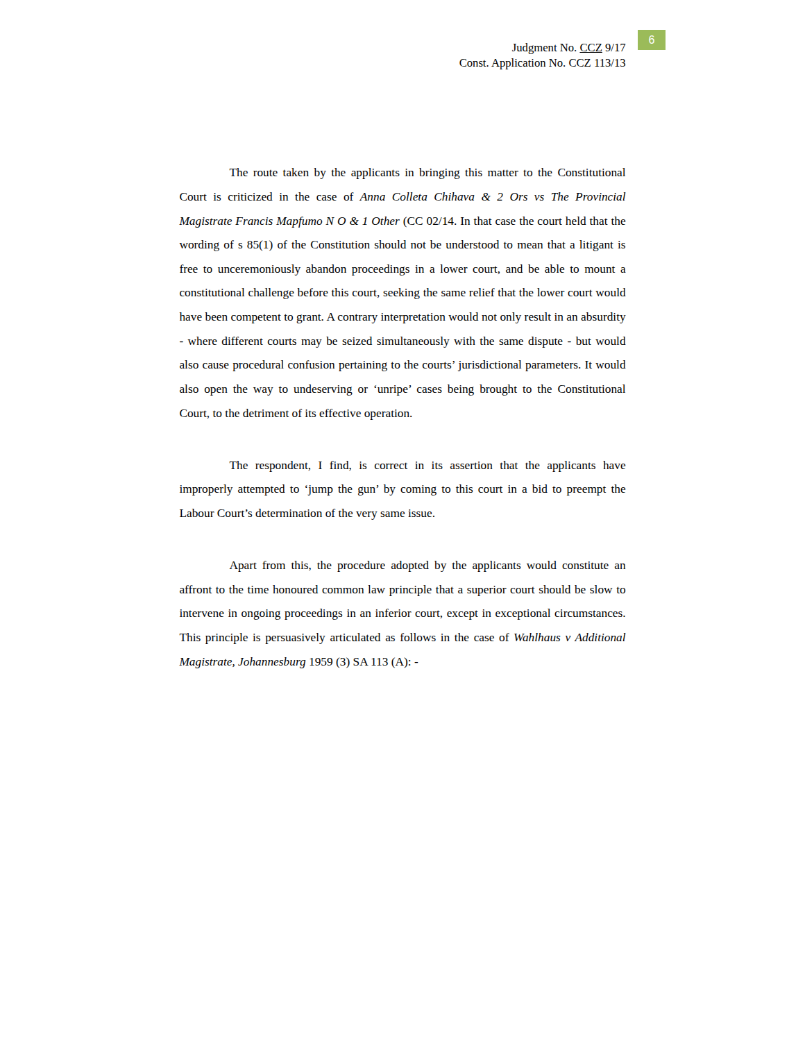6
Judgment No. CCZ 9/17
Const. Application No. CCZ 113/13
The route taken by the applicants in bringing this matter to the Constitutional Court is criticized in the case of Anna Colleta Chihava & 2 Ors vs The Provincial Magistrate Francis Mapfumo N O & 1 Other (CC 02/14. In that case the court held that the wording of s 85(1) of the Constitution should not be understood to mean that a litigant is free to unceremoniously abandon proceedings in a lower court, and be able to mount a constitutional challenge before this court, seeking the same relief that the lower court would have been competent to grant. A contrary interpretation would not only result in an absurdity - where different courts may be seized simultaneously with the same dispute - but would also cause procedural confusion pertaining to the courts’ jurisdictional parameters. It would also open the way to undeserving or ‘unripe’ cases being brought to the Constitutional Court, to the detriment of its effective operation.
The respondent, I find, is correct in its assertion that the applicants have improperly attempted to ‘jump the gun’ by coming to this court in a bid to preempt the Labour Court’s determination of the very same issue.
Apart from this, the procedure adopted by the applicants would constitute an affront to the time honoured common law principle that a superior court should be slow to intervene in ongoing proceedings in an inferior court, except in exceptional circumstances. This principle is persuasively articulated as follows in the case of Wahlhaus v Additional Magistrate, Johannesburg 1959 (3) SA 113 (A): -